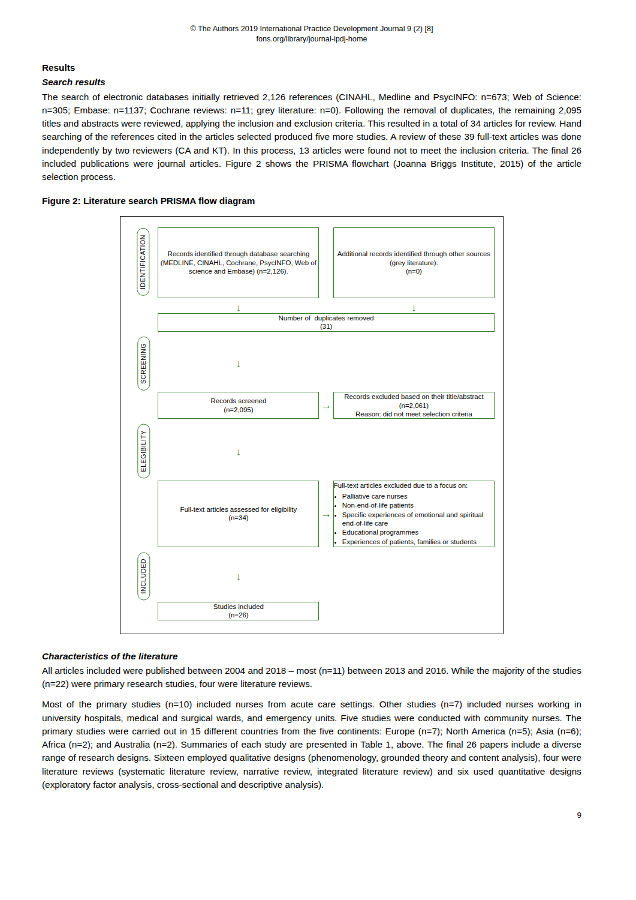© The Authors 2019 International Practice Development Journal 9 (2) [8]
fons.org/library/journal-ipdj-home
Results
Search results
The search of electronic databases initially retrieved 2,126 references (CINAHL, Medline and PsycINFO: n=673; Web of Science: n=305; Embase: n=1137; Cochrane reviews: n=11; grey literature: n=0). Following the removal of duplicates, the remaining 2,095 titles and abstracts were reviewed, applying the inclusion and exclusion criteria. This resulted in a total of 34 articles for review. Hand searching of the references cited in the articles selected produced five more studies. A review of these 39 full-text articles was done independently by two reviewers (CA and KT). In this process, 13 articles were found not to meet the inclusion criteria. The final 26 included publications were journal articles. Figure 2 shows the PRISMA flowchart (Joanna Briggs Institute, 2015) of the article selection process.
Figure 2: Literature search PRISMA flow diagram
| IDENTIFICATION | Records identified through database searching (MEDLINE, CINAHL, Cochrane, PsycINFO, Web of science and Embase) (n=2,126). | | Additional records identified through other sources (grey literature). (n=0) |
| | ↓ | | ↓ |
| | Number of duplicates removed (31) |
| SCREENING | ↓ | | |
| | Records screened (n=2,095) | → | Records excluded based on their title/abstract (n=2,061) Reason: did not meet selection criteria |
| ELEGIBILITY | ↓ | | |
| | Full-text articles assessed for eligibility (n=34) | → | Full-text articles excluded due to a focus on: Palliative care nurses Non-end-of-life patients Specific experiences of emotional and spiritual end-of-life care Educational programmes Experiences of patients, families or students |
| INCLUDED | ↓ | | |
| | Studies included (n=26) | | |
Characteristics of the literature
All articles included were published between 2004 and 2018 – most (n=11) between 2013 and 2016. While the majority of the studies (n=22) were primary research studies, four were literature reviews.
Most of the primary studies (n=10) included nurses from acute care settings. Other studies (n=7) included nurses working in university hospitals, medical and surgical wards, and emergency units. Five studies were conducted with community nurses. The primary studies were carried out in 15 different countries from the five continents: Europe (n=7); North America (n=5); Asia (n=6); Africa (n=2); and Australia (n=2). Summaries of each study are presented in Table 1, above. The final 26 papers include a diverse range of research designs. Sixteen employed qualitative designs (phenomenology, grounded theory and content analysis), four were literature reviews (systematic literature review, narrative review, integrated literature review) and six used quantitative designs (exploratory factor analysis, cross-sectional and descriptive analysis).
9